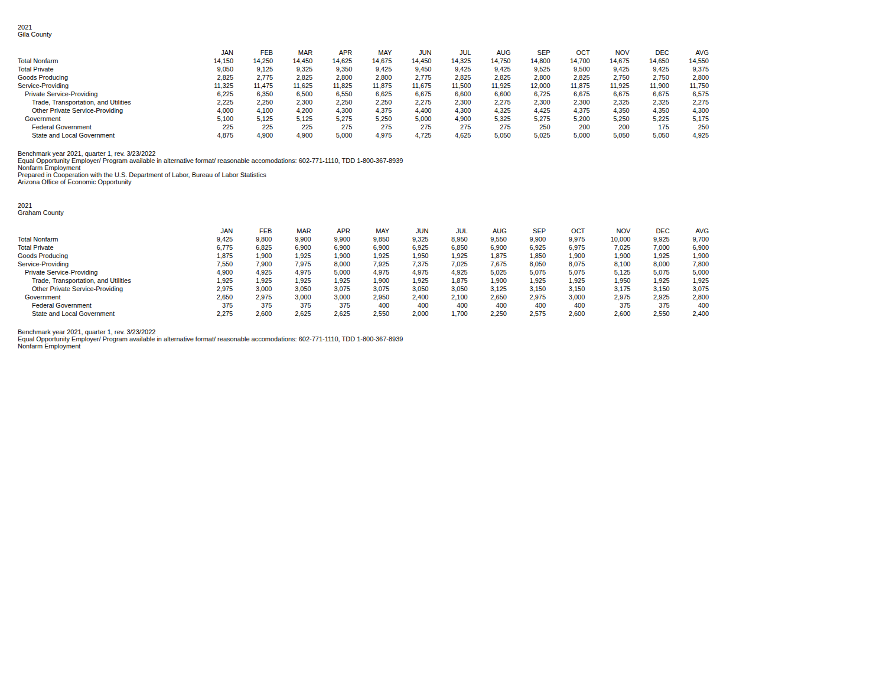2021
Gila County
| | JAN | FEB | MAR | APR | MAY | JUN | JUL | AUG | SEP | OCT | NOV | DEC | AVG |
| --- | --- | --- | --- | --- | --- | --- | --- | --- | --- | --- | --- | --- | --- |
| Total Nonfarm | 14,150 | 14,250 | 14,450 | 14,625 | 14,675 | 14,450 | 14,325 | 14,750 | 14,800 | 14,700 | 14,675 | 14,650 | 14,550 |
| Total Private | 9,050 | 9,125 | 9,325 | 9,350 | 9,425 | 9,450 | 9,425 | 9,425 | 9,525 | 9,500 | 9,425 | 9,425 | 9,375 |
| Goods Producing | 2,825 | 2,775 | 2,825 | 2,800 | 2,800 | 2,775 | 2,825 | 2,825 | 2,800 | 2,825 | 2,750 | 2,750 | 2,800 |
| Service-Providing | 11,325 | 11,475 | 11,625 | 11,825 | 11,875 | 11,675 | 11,500 | 11,925 | 12,000 | 11,875 | 11,925 | 11,900 | 11,750 |
| Private Service-Providing | 6,225 | 6,350 | 6,500 | 6,550 | 6,625 | 6,675 | 6,600 | 6,600 | 6,725 | 6,675 | 6,675 | 6,675 | 6,575 |
| Trade, Transportation, and Utilities | 2,225 | 2,250 | 2,300 | 2,250 | 2,250 | 2,275 | 2,300 | 2,275 | 2,300 | 2,300 | 2,325 | 2,325 | 2,275 |
| Other Private Service-Providing | 4,000 | 4,100 | 4,200 | 4,300 | 4,375 | 4,400 | 4,300 | 4,325 | 4,425 | 4,375 | 4,350 | 4,350 | 4,300 |
| Government | 5,100 | 5,125 | 5,125 | 5,275 | 5,250 | 5,000 | 4,900 | 5,325 | 5,275 | 5,200 | 5,250 | 5,225 | 5,175 |
| Federal Government | 225 | 225 | 225 | 275 | 275 | 275 | 275 | 275 | 250 | 200 | 200 | 175 | 250 |
| State and Local Government | 4,875 | 4,900 | 4,900 | 5,000 | 4,975 | 4,725 | 4,625 | 5,050 | 5,025 | 5,000 | 5,050 | 5,050 | 4,925 |
Benchmark year 2021, quarter 1, rev. 3/23/2022
Equal Opportunity Employer/ Program available in alternative format/ reasonable accomodations: 602-771-1110, TDD 1-800-367-8939
Nonfarm Employment
Prepared in Cooperation with the U.S. Department of Labor, Bureau of Labor Statistics
Arizona Office of Economic Opportunity
2021
Graham County
| | JAN | FEB | MAR | APR | MAY | JUN | JUL | AUG | SEP | OCT | NOV | DEC | AVG |
| --- | --- | --- | --- | --- | --- | --- | --- | --- | --- | --- | --- | --- | --- |
| Total Nonfarm | 9,425 | 9,800 | 9,900 | 9,900 | 9,850 | 9,325 | 8,950 | 9,550 | 9,900 | 9,975 | 10,000 | 9,925 | 9,700 |
| Total Private | 6,775 | 6,825 | 6,900 | 6,900 | 6,900 | 6,925 | 6,850 | 6,900 | 6,925 | 6,975 | 7,025 | 7,000 | 6,900 |
| Goods Producing | 1,875 | 1,900 | 1,925 | 1,900 | 1,925 | 1,950 | 1,925 | 1,875 | 1,850 | 1,900 | 1,900 | 1,925 | 1,900 |
| Service-Providing | 7,550 | 7,900 | 7,975 | 8,000 | 7,925 | 7,375 | 7,025 | 7,675 | 8,050 | 8,075 | 8,100 | 8,000 | 7,800 |
| Private Service-Providing | 4,900 | 4,925 | 4,975 | 5,000 | 4,975 | 4,975 | 4,925 | 5,025 | 5,075 | 5,075 | 5,125 | 5,075 | 5,000 |
| Trade, Transportation, and Utilities | 1,925 | 1,925 | 1,925 | 1,925 | 1,900 | 1,925 | 1,875 | 1,900 | 1,925 | 1,925 | 1,950 | 1,925 | 1,925 |
| Other Private Service-Providing | 2,975 | 3,000 | 3,050 | 3,075 | 3,075 | 3,050 | 3,050 | 3,125 | 3,150 | 3,150 | 3,175 | 3,150 | 3,075 |
| Government | 2,650 | 2,975 | 3,000 | 3,000 | 2,950 | 2,400 | 2,100 | 2,650 | 2,975 | 3,000 | 2,975 | 2,925 | 2,800 |
| Federal Government | 375 | 375 | 375 | 375 | 400 | 400 | 400 | 400 | 400 | 400 | 375 | 375 | 400 |
| State and Local Government | 2,275 | 2,600 | 2,625 | 2,625 | 2,550 | 2,000 | 1,700 | 2,250 | 2,575 | 2,600 | 2,600 | 2,550 | 2,400 |
Benchmark year 2021, quarter 1, rev. 3/23/2022
Equal Opportunity Employer/ Program available in alternative format/ reasonable accomodations: 602-771-1110, TDD 1-800-367-8939
Nonfarm Employment